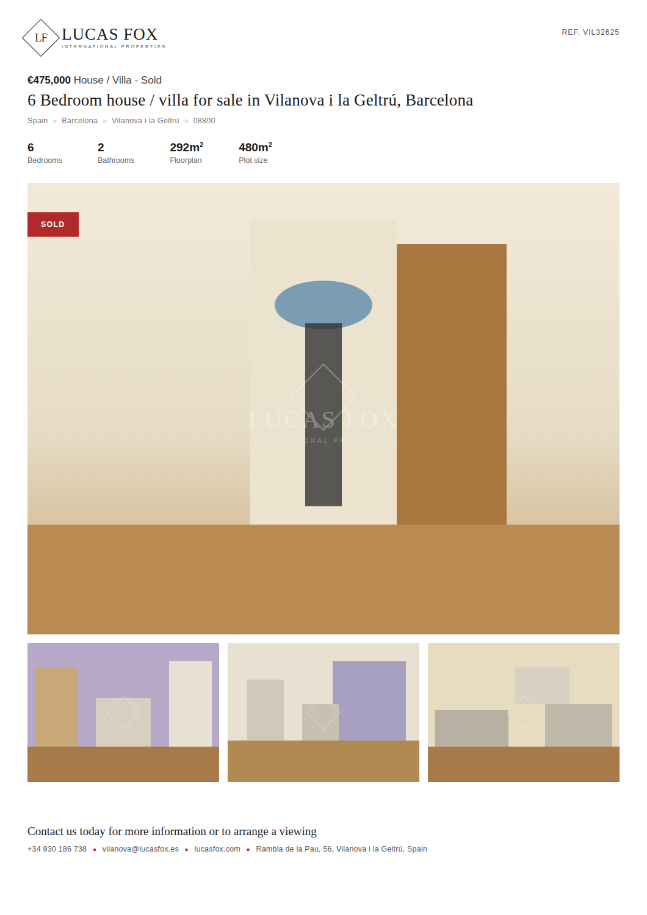LF
LUCAS FOX
International Properties
REF. VIL32625
€475,000 House / Villa - Sold
6 Bedroom house / villa for sale in Vilanova i la Geltrú, Barcelona
Spain » Barcelona » Vilanova i la Geltrú » 08800
6
Bedrooms
2
Bathrooms
292m2
Floorplan
480m2
Plot size
SOLD
LUCAS FOX
International Properties
Contact us today for more information or to arrange a viewing
+34 930 186 738 ● vilanova@lucasfox.es ● lucasfox.com ● Rambla de la Pau, 56, Vilanova i la Geltrú, Spain